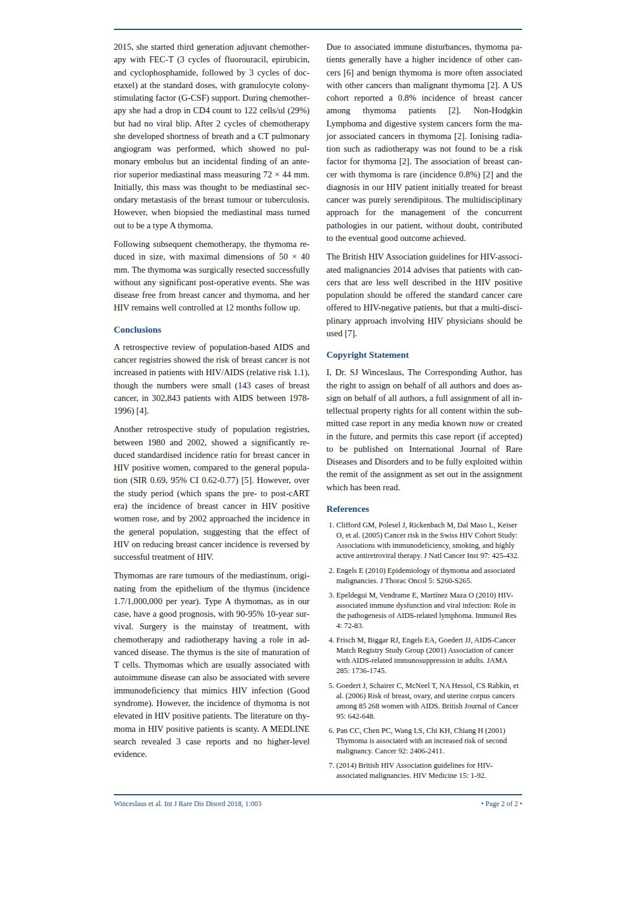2015, she started third generation adjuvant chemotherapy with FEC-T (3 cycles of fluorouracil, epirubicin, and cyclophosphamide, followed by 3 cycles of docetaxel) at the standard doses, with granulocyte colony-stimulating factor (G-CSF) support. During chemotherapy she had a drop in CD4 count to 122 cells/ul (29%) but had no viral blip. After 2 cycles of chemotherapy she developed shortness of breath and a CT pulmonary angiogram was performed, which showed no pulmonary embolus but an incidental finding of an anterior superior mediastinal mass measuring 72 × 44 mm. Initially, this mass was thought to be mediastinal secondary metastasis of the breast tumour or tuberculosis. However, when biopsied the mediastinal mass turned out to be a type A thymoma.
Following subsequent chemotherapy, the thymoma reduced in size, with maximal dimensions of 50 × 40 mm. The thymoma was surgically resected successfully without any significant post-operative events. She was disease free from breast cancer and thymoma, and her HIV remains well controlled at 12 months follow up.
Conclusions
A retrospective review of population-based AIDS and cancer registries showed the risk of breast cancer is not increased in patients with HIV/AIDS (relative risk 1.1), though the numbers were small (143 cases of breast cancer, in 302,843 patients with AIDS between 1978-1996) [4].
Another retrospective study of population registries, between 1980 and 2002, showed a significantly reduced standardised incidence ratio for breast cancer in HIV positive women, compared to the general population (SIR 0.69, 95% CI 0.62-0.77) [5]. However, over the study period (which spans the pre- to post-cART era) the incidence of breast cancer in HIV positive women rose, and by 2002 approached the incidence in the general population, suggesting that the effect of HIV on reducing breast cancer incidence is reversed by successful treatment of HIV.
Thymomas are rare tumours of the mediastinum, originating from the epithelium of the thymus (incidence 1.7/1,000,000 per year). Type A thymomas, as in our case, have a good prognosis, with 90-95% 10-year survival. Surgery is the mainstay of treatment, with chemotherapy and radiotherapy having a role in advanced disease. The thymus is the site of maturation of T cells. Thymomas which are usually associated with autoimmune disease can also be associated with severe immunodeficiency that mimics HIV infection (Good syndrome). However, the incidence of thymoma is not elevated in HIV positive patients. The literature on thymoma in HIV positive patients is scanty. A MEDLINE search revealed 3 case reports and no higher-level evidence.
Due to associated immune disturbances, thymoma patients generally have a higher incidence of other cancers [6] and benign thymoma is more often associated with other cancers than malignant thymoma [2]. A US cohort reported a 0.8% incidence of breast cancer among thymoma patients [2]. Non-Hodgkin Lymphoma and digestive system cancers form the major associated cancers in thymoma [2]. Ionising radiation such as radiotherapy was not found to be a risk factor for thymoma [2]. The association of breast cancer with thymoma is rare (incidence 0.8%) [2] and the diagnosis in our HIV patient initially treated for breast cancer was purely serendipitous. The multidisciplinary approach for the management of the concurrent pathologies in our patient, without doubt, contributed to the eventual good outcome achieved.
The British HIV Association guidelines for HIV-associated malignancies 2014 advises that patients with cancers that are less well described in the HIV positive population should be offered the standard cancer care offered to HIV-negative patients, but that a multi-disciplinary approach involving HIV physicians should be used [7].
Copyright Statement
I, Dr. SJ Winceslaus, The Corresponding Author, has the right to assign on behalf of all authors and does assign on behalf of all authors, a full assignment of all intellectual property rights for all content within the submitted case report in any media known now or created in the future, and permits this case report (if accepted) to be published on International Journal of Rare Diseases and Disorders and to be fully exploited within the remit of the assignment as set out in the assignment which has been read.
References
Clifford GM, Polesel J, Rickenbach M, Dal Maso L, Keiser O, et al. (2005) Cancer risk in the Swiss HIV Cohort Study: Associations with immunodeficiency, smoking, and highly active antiretroviral therapy. J Natl Cancer Inst 97: 425-432.
Engels E (2010) Epidemiology of thymoma and associated malignancies. J Thorac Oncol 5: S260-S265.
Epeldegui M, Vendrame E, Martínez Maza O (2010) HIV-associated immune dysfunction and viral infection: Role in the pathogenesis of AIDS-related lymphoma. Immunol Res 4: 72-83.
Frisch M, Biggar RJ, Engels EA, Goedert JJ, AIDS-Cancer Match Registry Study Group (2001) Association of cancer with AIDS-related immunosuppression in adults. JAMA 285: 1736-1745.
Goedert J, Schairer C, McNeel T, NA Hessol, CS Rabkin, et al. (2006) Risk of breast, ovary, and uterine corpus cancers among 85 268 women with AIDS. British Journal of Cancer 95: 642-648.
Pan CC, Chen PC, Wang LS, Chi KH, Chiang H (2001) Thymoma is associated with an increased risk of second malignancy. Cancer 92: 2406-2411.
(2014) British HIV Association guidelines for HIV-associated malignancies. HIV Medicine 15: 1-92.
Winceslaus et al. Int J Rare Dis Disord 2018, 1:003
• Page 2 of 2 •